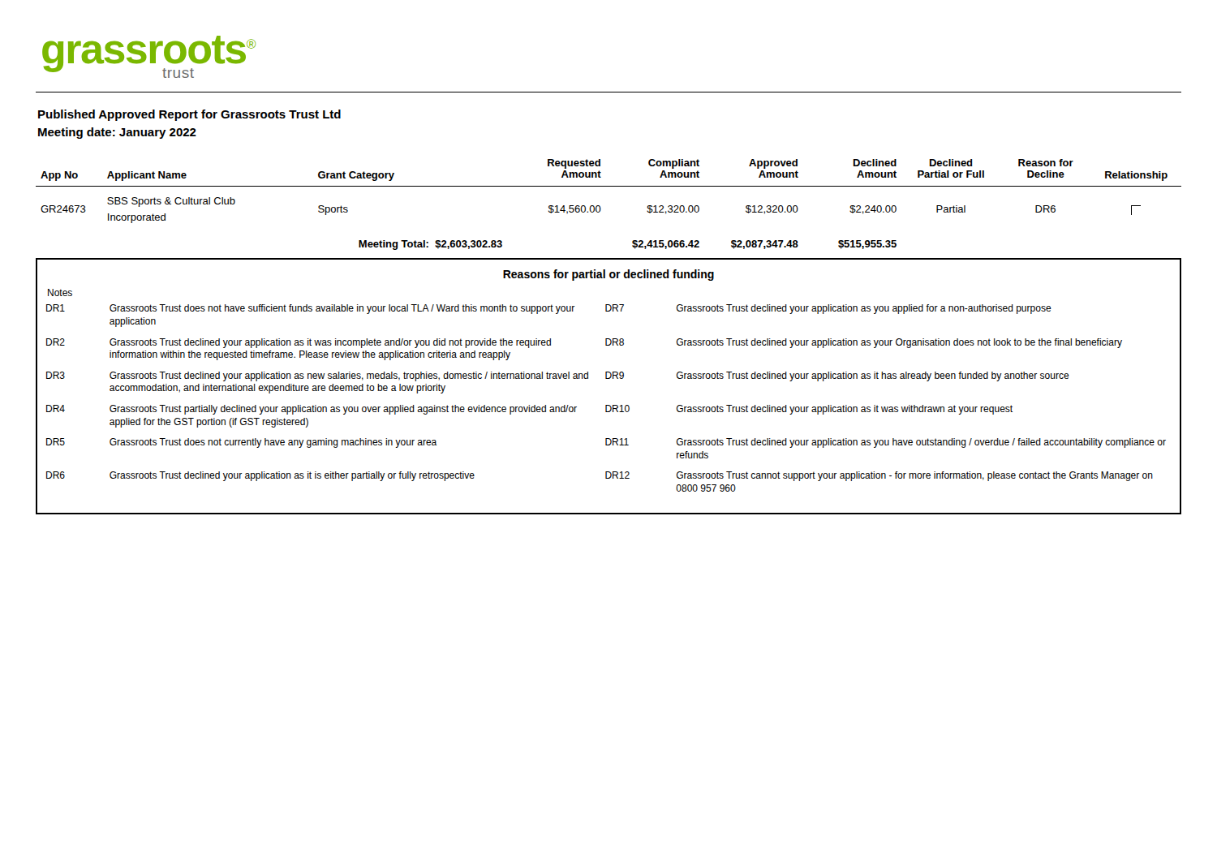grassroots® trust
Published Approved Report for Grassroots Trust Ltd
Meeting date: January 2022
| App No | Applicant Name | Grant Category | Requested Amount | Compliant Amount | Approved Amount | Declined Amount | Declined Partial or Full | Reason for Decline | Relationship |
| --- | --- | --- | --- | --- | --- | --- | --- | --- | --- |
| GR24673 | SBS Sports & Cultural Club Incorporated | Sports | $14,560.00 | $12,320.00 | $12,320.00 | $2,240.00 | Partial | DR6 | |
| Meeting Total: $2,603,302.83 | | $2,415,066.42 | $2,087,347.48 | $515,955.35 | | | |
Reasons for partial or declined funding
Notes
| DR1 | Grassroots Trust does not have sufficient funds available in your local TLA / Ward this month to support your application | DR7 | Grassroots Trust declined your application as you applied for a non-authorised purpose |
| DR2 | Grassroots Trust declined your application as it was incomplete and/or you did not provide the required information within the requested timeframe. Please review the application criteria and reapply | DR8 | Grassroots Trust declined your application as your Organisation does not look to be the final beneficiary |
| DR3 | Grassroots Trust declined your application as new salaries, medals, trophies, domestic / international travel and accommodation, and international expenditure are deemed to be a low priority | DR9 | Grassroots Trust declined your application as it has already been funded by another source |
| DR4 | Grassroots Trust partially declined your application as you over applied against the evidence provided and/or applied for the GST portion (if GST registered) | DR10 | Grassroots Trust declined your application as it was withdrawn at your request |
| DR5 | Grassroots Trust does not currently have any gaming machines in your area | DR11 | Grassroots Trust declined your application as you have outstanding / overdue / failed accountability compliance or refunds |
| DR6 | Grassroots Trust declined your application as it is either partially or fully retrospective | DR12 | Grassroots Trust cannot support your application - for more information, please contact the Grants Manager on 0800 957 960 |